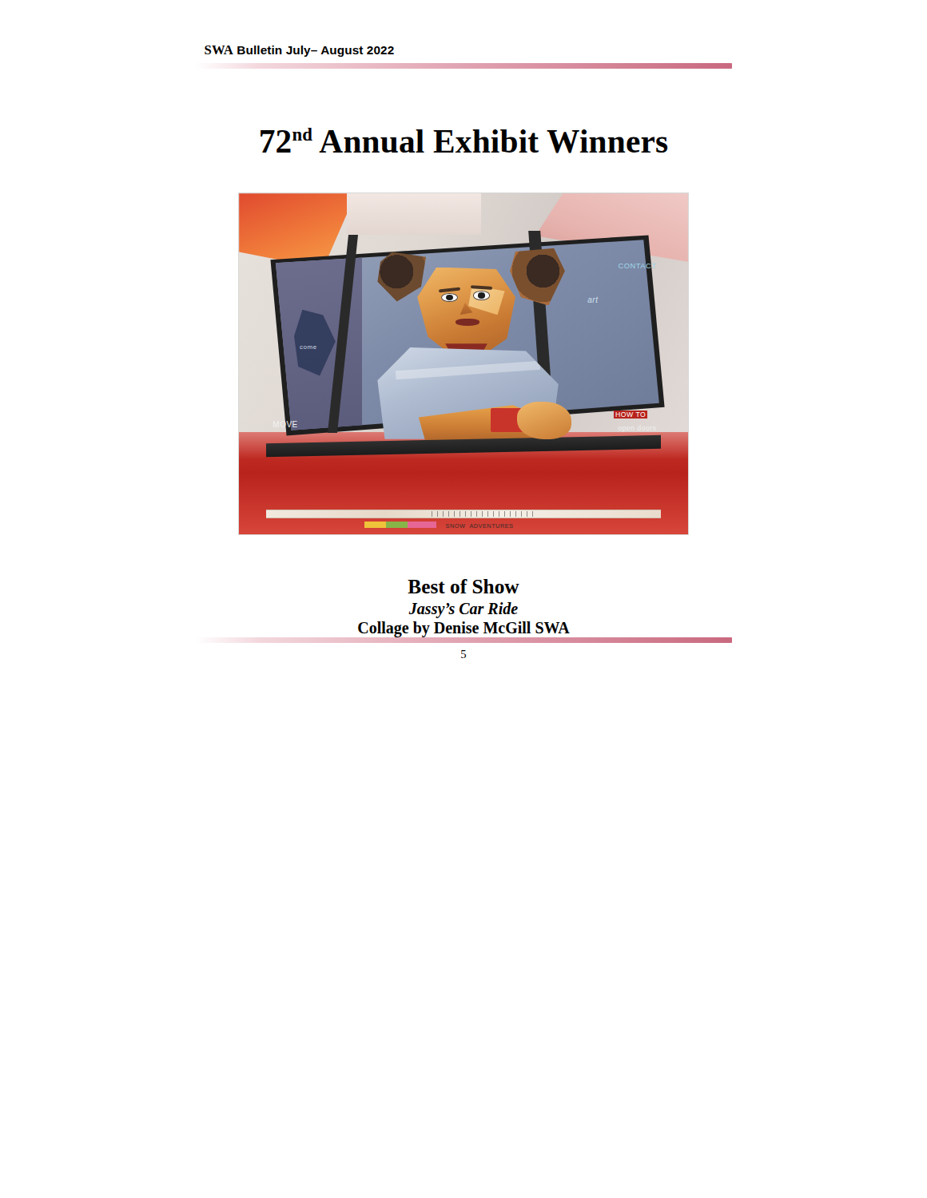SWA Bulletin July– August 2022
72nd Annual Exhibit Winners
Move come Contact art
How to open doors
Snow Adventures
Best of Show
Jassy’s Car Ride
Collage by Denise McGill SWA
5